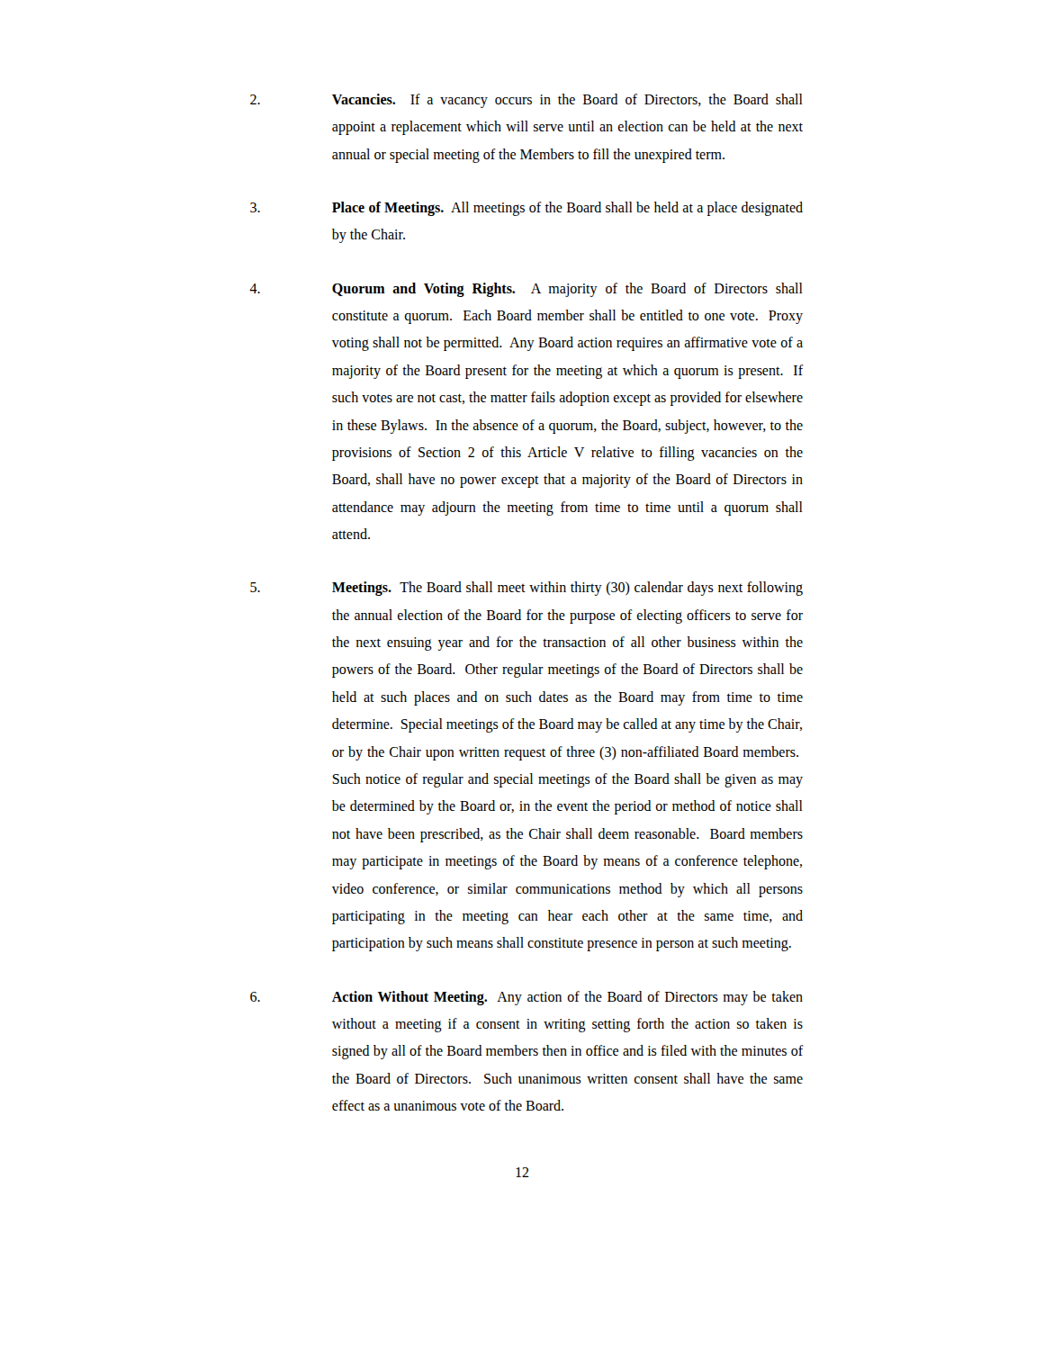2. Vacancies. If a vacancy occurs in the Board of Directors, the Board shall appoint a replacement which will serve until an election can be held at the next annual or special meeting of the Members to fill the unexpired term.
3. Place of Meetings. All meetings of the Board shall be held at a place designated by the Chair.
4. Quorum and Voting Rights. A majority of the Board of Directors shall constitute a quorum. Each Board member shall be entitled to one vote. Proxy voting shall not be permitted. Any Board action requires an affirmative vote of a majority of the Board present for the meeting at which a quorum is present. If such votes are not cast, the matter fails adoption except as provided for elsewhere in these Bylaws. In the absence of a quorum, the Board, subject, however, to the provisions of Section 2 of this Article V relative to filling vacancies on the Board, shall have no power except that a majority of the Board of Directors in attendance may adjourn the meeting from time to time until a quorum shall attend.
5. Meetings. The Board shall meet within thirty (30) calendar days next following the annual election of the Board for the purpose of electing officers to serve for the next ensuing year and for the transaction of all other business within the powers of the Board. Other regular meetings of the Board of Directors shall be held at such places and on such dates as the Board may from time to time determine. Special meetings of the Board may be called at any time by the Chair, or by the Chair upon written request of three (3) non-affiliated Board members. Such notice of regular and special meetings of the Board shall be given as may be determined by the Board or, in the event the period or method of notice shall not have been prescribed, as the Chair shall deem reasonable. Board members may participate in meetings of the Board by means of a conference telephone, video conference, or similar communications method by which all persons participating in the meeting can hear each other at the same time, and participation by such means shall constitute presence in person at such meeting.
6. Action Without Meeting. Any action of the Board of Directors may be taken without a meeting if a consent in writing setting forth the action so taken is signed by all of the Board members then in office and is filed with the minutes of the Board of Directors. Such unanimous written consent shall have the same effect as a unanimous vote of the Board.
12